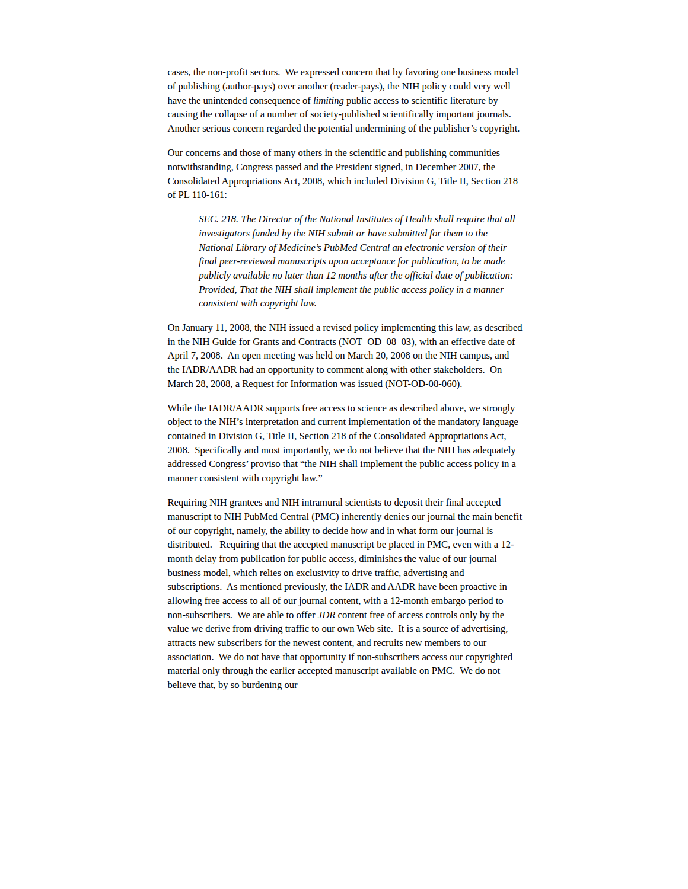cases, the non-profit sectors. We expressed concern that by favoring one business model of publishing (author-pays) over another (reader-pays), the NIH policy could very well have the unintended consequence of limiting public access to scientific literature by causing the collapse of a number of society-published scientifically important journals. Another serious concern regarded the potential undermining of the publisher’s copyright.
Our concerns and those of many others in the scientific and publishing communities notwithstanding, Congress passed and the President signed, in December 2007, the Consolidated Appropriations Act, 2008, which included Division G, Title II, Section 218 of PL 110-161:
SEC. 218. The Director of the National Institutes of Health shall require that all investigators funded by the NIH submit or have submitted for them to the National Library of Medicine’s PubMed Central an electronic version of their final peer-reviewed manuscripts upon acceptance for publication, to be made publicly available no later than 12 months after the official date of publication: Provided, That the NIH shall implement the public access policy in a manner consistent with copyright law.
On January 11, 2008, the NIH issued a revised policy implementing this law, as described in the NIH Guide for Grants and Contracts (NOT–OD–08–03), with an effective date of April 7, 2008. An open meeting was held on March 20, 2008 on the NIH campus, and the IADR/AADR had an opportunity to comment along with other stakeholders. On March 28, 2008, a Request for Information was issued (NOT-OD-08-060).
While the IADR/AADR supports free access to science as described above, we strongly object to the NIH’s interpretation and current implementation of the mandatory language contained in Division G, Title II, Section 218 of the Consolidated Appropriations Act, 2008. Specifically and most importantly, we do not believe that the NIH has adequately addressed Congress’ proviso that “the NIH shall implement the public access policy in a manner consistent with copyright law.”
Requiring NIH grantees and NIH intramural scientists to deposit their final accepted manuscript to NIH PubMed Central (PMC) inherently denies our journal the main benefit of our copyright, namely, the ability to decide how and in what form our journal is distributed. Requiring that the accepted manuscript be placed in PMC, even with a 12-month delay from publication for public access, diminishes the value of our journal business model, which relies on exclusivity to drive traffic, advertising and subscriptions. As mentioned previously, the IADR and AADR have been proactive in allowing free access to all of our journal content, with a 12-month embargo period to non-subscribers. We are able to offer JDR content free of access controls only by the value we derive from driving traffic to our own Web site. It is a source of advertising, attracts new subscribers for the newest content, and recruits new members to our association. We do not have that opportunity if non-subscribers access our copyrighted material only through the earlier accepted manuscript available on PMC. We do not believe that, by so burdening our